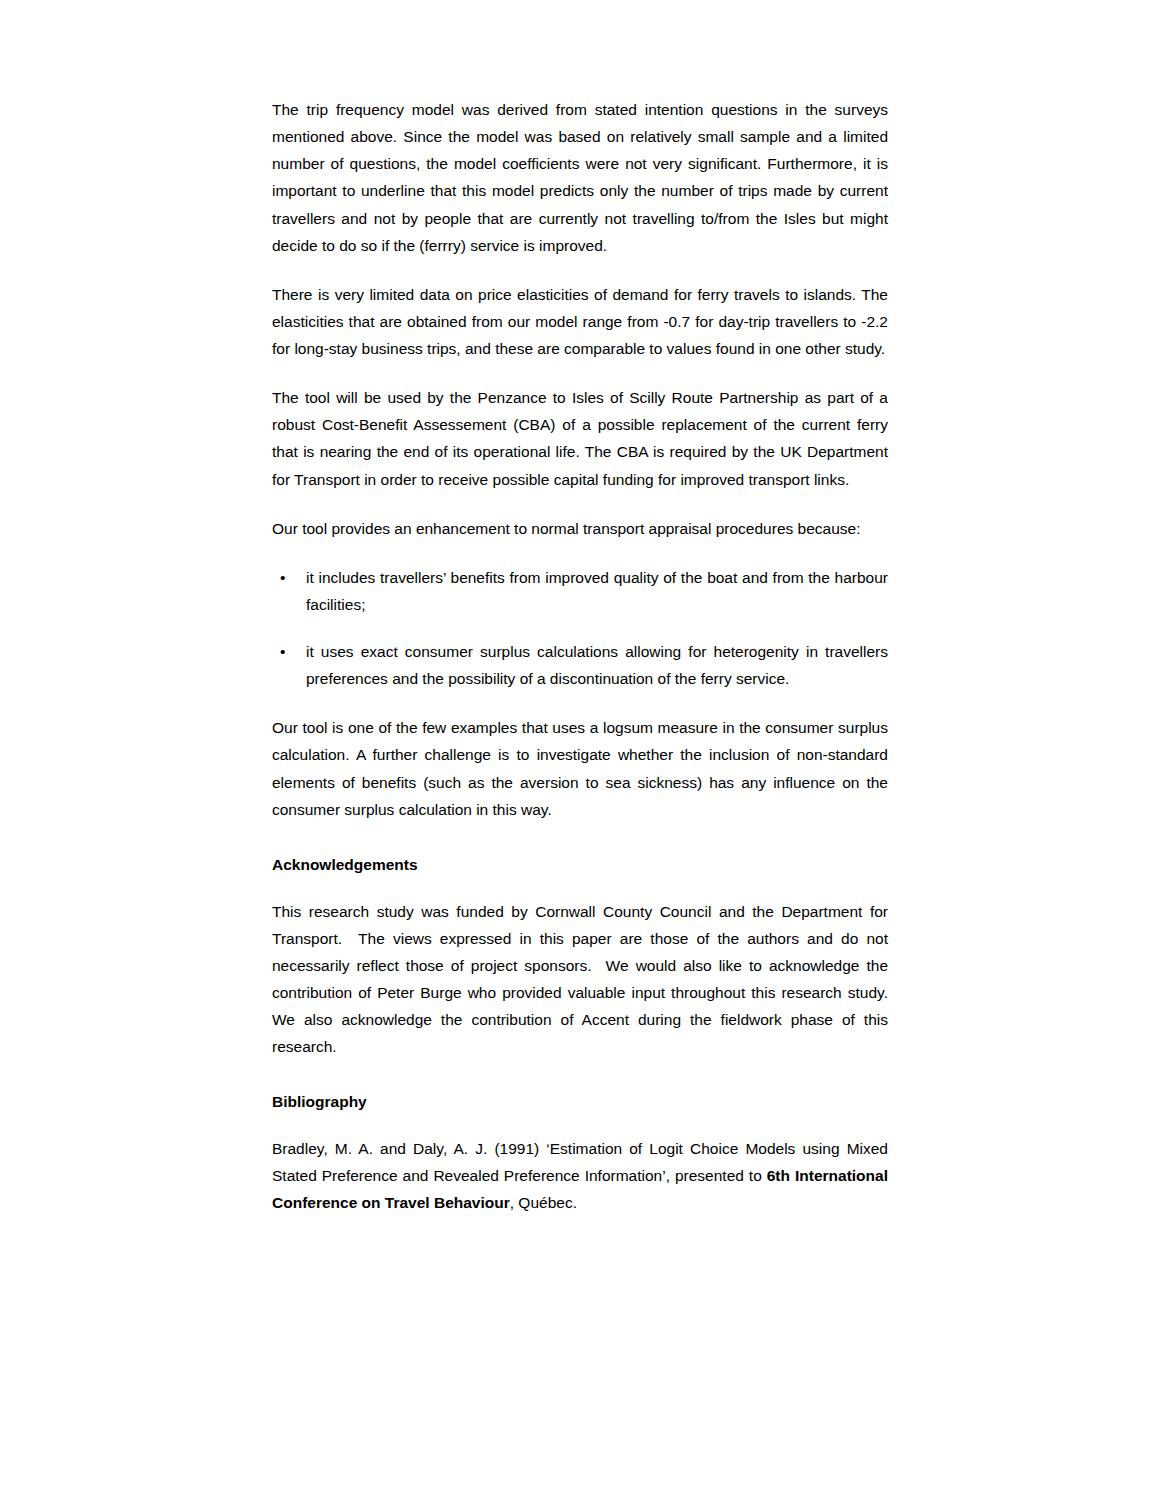The trip frequency model was derived from stated intention questions in the surveys mentioned above. Since the model was based on relatively small sample and a limited number of questions, the model coefficients were not very significant. Furthermore, it is important to underline that this model predicts only the number of trips made by current travellers and not by people that are currently not travelling to/from the Isles but might decide to do so if the (ferrry) service is improved.
There is very limited data on price elasticities of demand for ferry travels to islands. The elasticities that are obtained from our model range from -0.7 for day-trip travellers to -2.2 for long-stay business trips, and these are comparable to values found in one other study.
The tool will be used by the Penzance to Isles of Scilly Route Partnership as part of a robust Cost-Benefit Assessement (CBA) of a possible replacement of the current ferry that is nearing the end of its operational life. The CBA is required by the UK Department for Transport in order to receive possible capital funding for improved transport links.
Our tool provides an enhancement to normal transport appraisal procedures because:
it includes travellers’ benefits from improved quality of the boat and from the harbour facilities;
it uses exact consumer surplus calculations allowing for heterogenity in travellers preferences and the possibility of a discontinuation of the ferry service.
Our tool is one of the few examples that uses a logsum measure in the consumer surplus calculation. A further challenge is to investigate whether the inclusion of non-standard elements of benefits (such as the aversion to sea sickness) has any influence on the consumer surplus calculation in this way.
Acknowledgements
This research study was funded by Cornwall County Council and the Department for Transport. The views expressed in this paper are those of the authors and do not necessarily reflect those of project sponsors. We would also like to acknowledge the contribution of Peter Burge who provided valuable input throughout this research study. We also acknowledge the contribution of Accent during the fieldwork phase of this research.
Bibliography
Bradley, M. A. and Daly, A. J. (1991) ‘Estimation of Logit Choice Models using Mixed Stated Preference and Revealed Preference Information’, presented to 6th International Conference on Travel Behaviour, Québec.